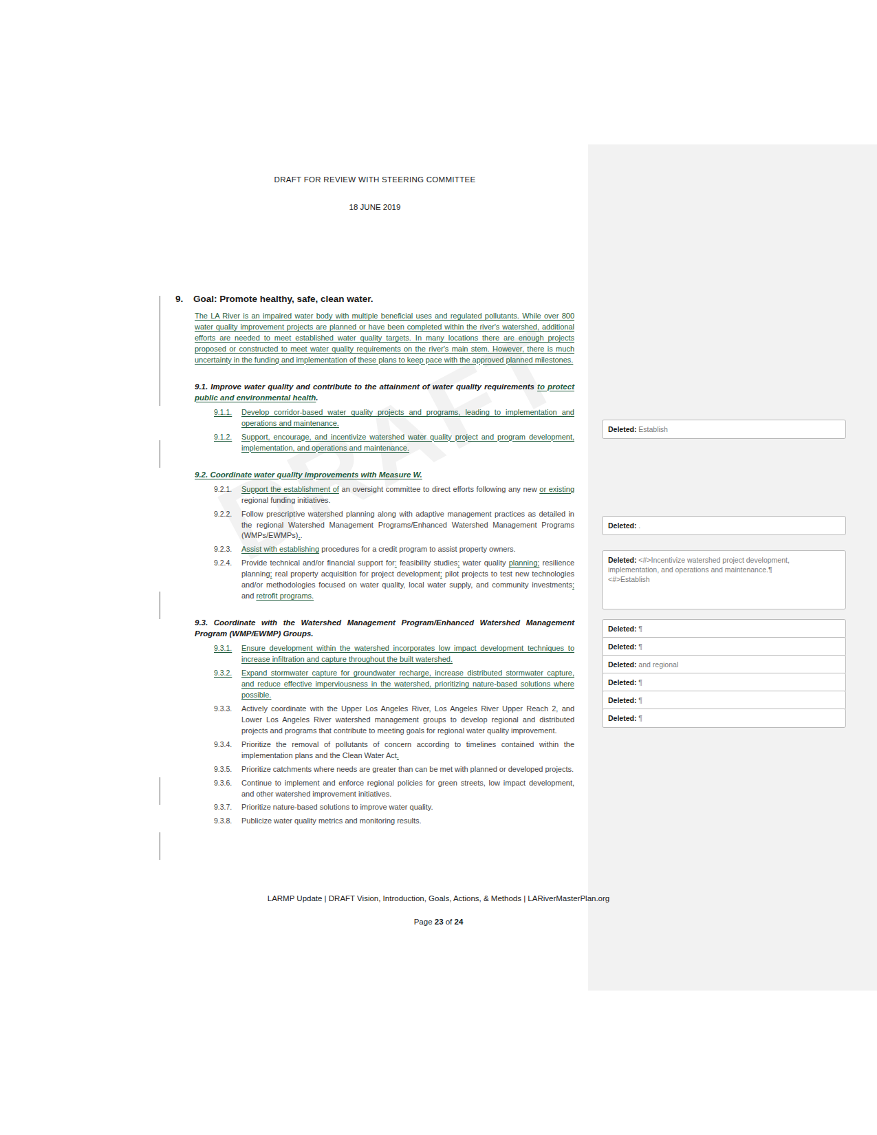DRAFT
Deleted: Establish
Deleted: .
Deleted: <#>Incentivize watershed project development, implementation, and operations and maintenance.¶
<#>Establish
Deleted: ¶
Deleted: ¶
Deleted: and regional
Deleted: ¶
Deleted: ¶
Deleted: ¶
DRAFT FOR REVIEW WITH STEERING COMMITTEE
18 JUNE 2019
9. Goal: Promote healthy, safe, clean water.
The LA River is an impaired water body with multiple beneficial uses and regulated pollutants. While over 800 water quality improvement projects are planned or have been completed within the river's watershed, additional efforts are needed to meet established water quality targets. In many locations there are enough projects proposed or constructed to meet water quality requirements on the river's main stem. However, there is much uncertainty in the funding and implementation of these plans to keep pace with the approved planned milestones.
9.1. Improve water quality and contribute to the attainment of water quality requirements to protect public and environmental health.
9.1.1. Develop corridor-based water quality projects and programs, leading to implementation and operations and maintenance.
9.1.2. Support, encourage, and incentivize watershed water quality project and program development, implementation, and operations and maintenance.
9.2. Coordinate water quality improvements with Measure W.
9.2.1. Support the establishment of an oversight committee to direct efforts following any new or existing regional funding initiatives.
9.2.2. Follow prescriptive watershed planning along with adaptive management practices as detailed in the regional Watershed Management Programs/Enhanced Watershed Management Programs (WMPs/EWMPs)..
9.2.3. Assist with establishing procedures for a credit program to assist property owners.
9.2.4. Provide technical and/or financial support for: feasibility studies; water quality planning; resilience planning; real property acquisition for project development; pilot projects to test new technologies and/or methodologies focused on water quality, local water supply, and community investments; and retrofit programs.
9.3. Coordinate with the Watershed Management Program/Enhanced Watershed Management Program (WMP/EWMP) Groups.
9.3.1. Ensure development within the watershed incorporates low impact development techniques to increase infiltration and capture throughout the built watershed.
9.3.2. Expand stormwater capture for groundwater recharge, increase distributed stormwater capture, and reduce effective imperviousness in the watershed, prioritizing nature-based solutions where possible.
9.3.3. Actively coordinate with the Upper Los Angeles River, Los Angeles River Upper Reach 2, and Lower Los Angeles River watershed management groups to develop regional and distributed projects and programs that contribute to meeting goals for regional water quality improvement.
9.3.4. Prioritize the removal of pollutants of concern according to timelines contained within the implementation plans and the Clean Water Act.
9.3.5. Prioritize catchments where needs are greater than can be met with planned or developed projects.
9.3.6. Continue to implement and enforce regional policies for green streets, low impact development, and other watershed improvement initiatives.
9.3.7. Prioritize nature-based solutions to improve water quality.
9.3.8. Publicize water quality metrics and monitoring results.
LARMP Update | DRAFT Vision, Introduction, Goals, Actions, & Methods | LARiverMasterPlan.org
Page 23 of 24